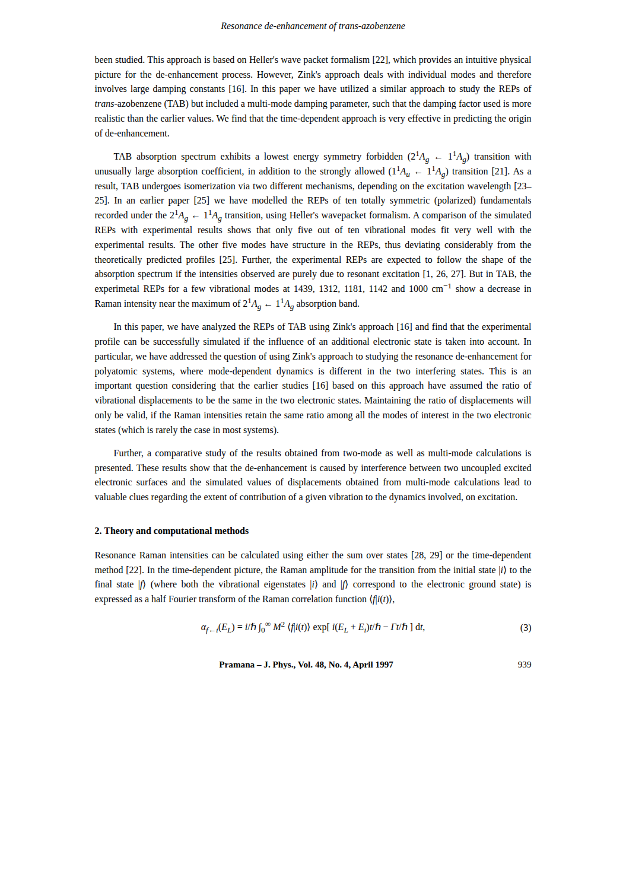Resonance de-enhancement of trans-azobenzene
been studied. This approach is based on Heller's wave packet formalism [22], which provides an intuitive physical picture for the de-enhancement process. However, Zink's approach deals with individual modes and therefore involves large damping constants [16]. In this paper we have utilized a similar approach to study the REPs of trans-azobenzene (TAB) but included a multi-mode damping parameter, such that the damping factor used is more realistic than the earlier values. We find that the time-dependent approach is very effective in predicting the origin of de-enhancement.
TAB absorption spectrum exhibits a lowest energy symmetry forbidden (21Ag ← 11Ag) transition with unusually large absorption coefficient, in addition to the strongly allowed (11Au ← 11Ag) transition [21]. As a result, TAB undergoes isomerization via two different mechanisms, depending on the excitation wavelength [23–25]. In an earlier paper [25] we have modelled the REPs of ten totally symmetric (polarized) fundamentals recorded under the 21Ag ← 11Ag transition, using Heller's wavepacket formalism. A comparison of the simulated REPs with experimental results shows that only five out of ten vibrational modes fit very well with the experimental results. The other five modes have structure in the REPs, thus deviating considerably from the theoretically predicted profiles [25]. Further, the experimental REPs are expected to follow the shape of the absorption spectrum if the intensities observed are purely due to resonant excitation [1, 26, 27]. But in TAB, the experimetal REPs for a few vibrational modes at 1439, 1312, 1181, 1142 and 1000 cm−1 show a decrease in Raman intensity near the maximum of 21Ag ← 11Ag absorption band.
In this paper, we have analyzed the REPs of TAB using Zink's approach [16] and find that the experimental profile can be successfully simulated if the influence of an additional electronic state is taken into account. In particular, we have addressed the question of using Zink's approach to studying the resonance de-enhancement for polyatomic systems, where mode-dependent dynamics is different in the two interfering states. This is an important question considering that the earlier studies [16] based on this approach have assumed the ratio of vibrational displacements to be the same in the two electronic states. Maintaining the ratio of displacements will only be valid, if the Raman intensities retain the same ratio among all the modes of interest in the two electronic states (which is rarely the case in most systems).
Further, a comparative study of the results obtained from two-mode as well as multi-mode calculations is presented. These results show that the de-enhancement is caused by interference between two uncoupled excited electronic surfaces and the simulated values of displacements obtained from multi-mode calculations lead to valuable clues regarding the extent of contribution of a given vibration to the dynamics involved, on excitation.
2. Theory and computational methods
Resonance Raman intensities can be calculated using either the sum over states [28, 29] or the time-dependent method [22]. In the time-dependent picture, the Raman amplitude for the transition from the initial state |i⟩ to the final state |f⟩ (where both the vibrational eigenstates |i⟩ and |f⟩ correspond to the electronic ground state) is expressed as a half Fourier transform of the Raman correlation function ⟨f|i(t)⟩,
αf←i(EL) = i/ℏ ∫0∞ M2 ⟨f|i(t)⟩ exp[ i(EL + Ei)t/ℏ − Γt/ℏ ] dt, (3)
Pramana – J. Phys., Vol. 48, No. 4, April 1997 939